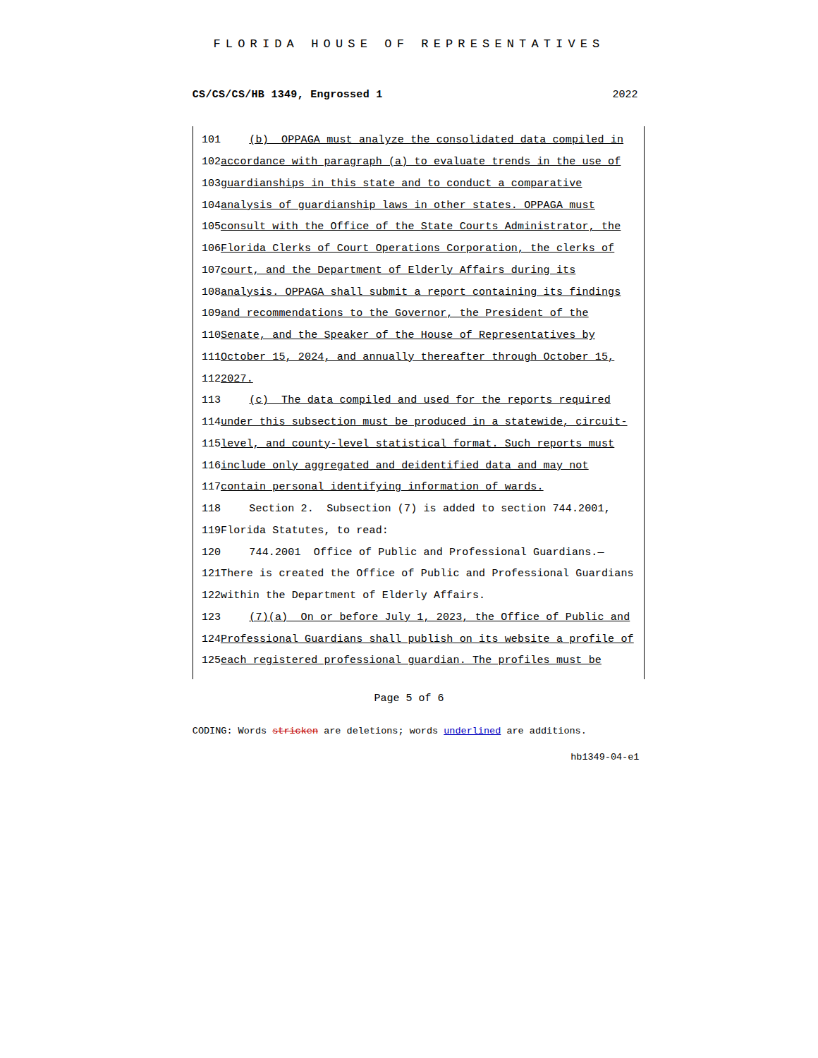FLORIDA HOUSE OF REPRESENTATIVES
CS/CS/CS/HB 1349, Engrossed 1 2022
| 101 | (b) OPPAGA must analyze the consolidated data compiled in |
| 102 | accordance with paragraph (a) to evaluate trends in the use of |
| 103 | guardianships in this state and to conduct a comparative |
| 104 | analysis of guardianship laws in other states. OPPAGA must |
| 105 | consult with the Office of the State Courts Administrator, the |
| 106 | Florida Clerks of Court Operations Corporation, the clerks of |
| 107 | court, and the Department of Elderly Affairs during its |
| 108 | analysis. OPPAGA shall submit a report containing its findings |
| 109 | and recommendations to the Governor, the President of the |
| 110 | Senate, and the Speaker of the House of Representatives by |
| 111 | October 15, 2024, and annually thereafter through October 15, |
| 112 | 2027. |
| 113 | (c) The data compiled and used for the reports required |
| 114 | under this subsection must be produced in a statewide, circuit- |
| 115 | level, and county-level statistical format. Such reports must |
| 116 | include only aggregated and deidentified data and may not |
| 117 | contain personal identifying information of wards. |
| 118 | Section 2. Subsection (7) is added to section 744.2001, |
| 119 | Florida Statutes, to read: |
| 120 | 744.2001 Office of Public and Professional Guardians.— |
| 121 | There is created the Office of Public and Professional Guardians |
| 122 | within the Department of Elderly Affairs. |
| 123 | (7)(a) On or before July 1, 2023, the Office of Public and |
| 124 | Professional Guardians shall publish on its website a profile of |
| 125 | each registered professional guardian. The profiles must be |
Page 5 of 6
CODING: Words stricken are deletions; words underlined are additions.
hb1349-04-e1